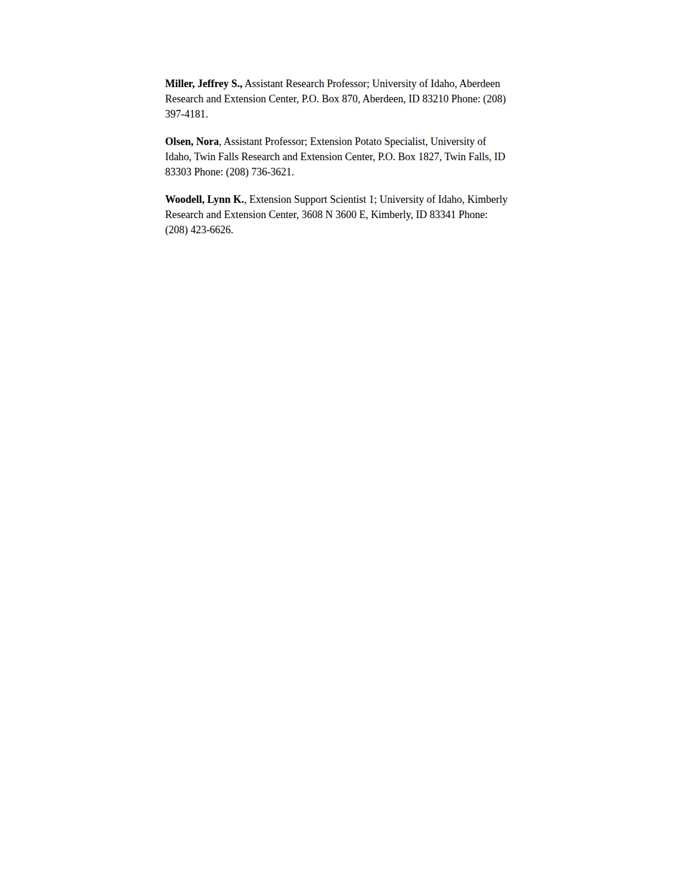Miller, Jeffrey S., Assistant Research Professor; University of Idaho, Aberdeen Research and Extension Center, P.O. Box 870, Aberdeen, ID 83210 Phone: (208) 397-4181.
Olsen, Nora, Assistant Professor; Extension Potato Specialist, University of Idaho, Twin Falls Research and Extension Center, P.O. Box 1827, Twin Falls, ID 83303 Phone: (208) 736-3621.
Woodell, Lynn K., Extension Support Scientist 1; University of Idaho, Kimberly Research and Extension Center, 3608 N 3600 E, Kimberly, ID 83341 Phone: (208) 423-6626.